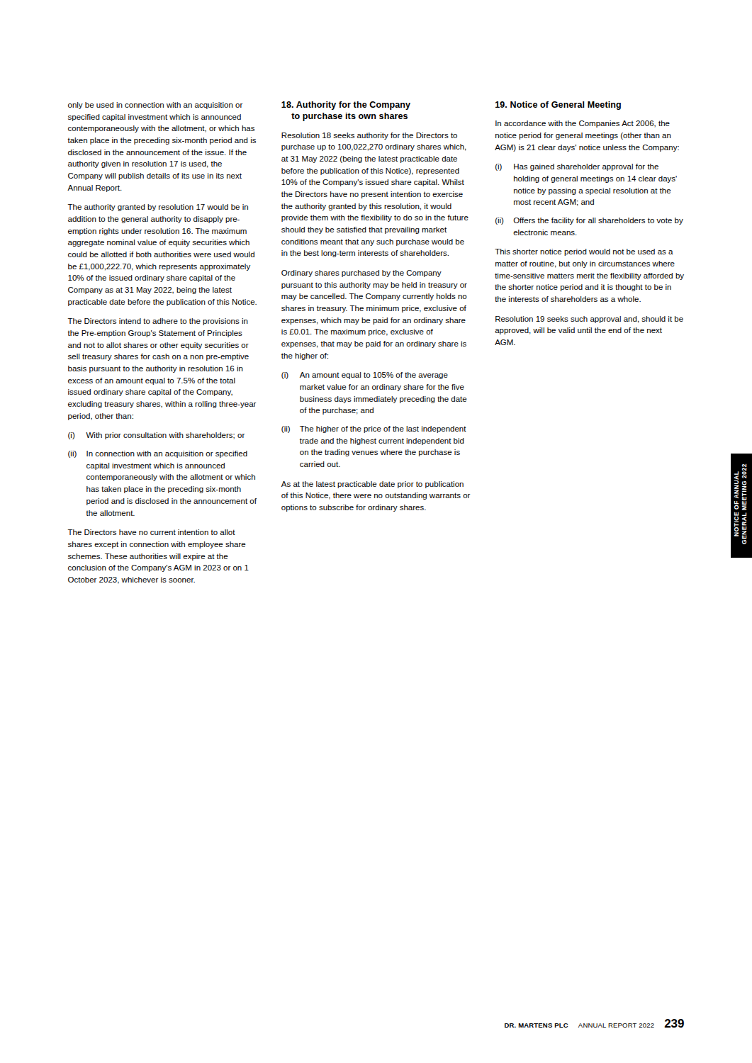only be used in connection with an acquisition or specified capital investment which is announced contemporaneously with the allotment, or which has taken place in the preceding six-month period and is disclosed in the announcement of the issue. If the authority given in resolution 17 is used, the Company will publish details of its use in its next Annual Report.
The authority granted by resolution 17 would be in addition to the general authority to disapply pre-emption rights under resolution 16. The maximum aggregate nominal value of equity securities which could be allotted if both authorities were used would be £1,000,222.70, which represents approximately 10% of the issued ordinary share capital of the Company as at 31 May 2022, being the latest practicable date before the publication of this Notice.
The Directors intend to adhere to the provisions in the Pre-emption Group's Statement of Principles and not to allot shares or other equity securities or sell treasury shares for cash on a non pre-emptive basis pursuant to the authority in resolution 16 in excess of an amount equal to 7.5% of the total issued ordinary share capital of the Company, excluding treasury shares, within a rolling three-year period, other than:
(i) With prior consultation with shareholders; or
(ii) In connection with an acquisition or specified capital investment which is announced contemporaneously with the allotment or which has taken place in the preceding six-month period and is disclosed in the announcement of the allotment.
The Directors have no current intention to allot shares except in connection with employee share schemes. These authorities will expire at the conclusion of the Company's AGM in 2023 or on 1 October 2023, whichever is sooner.
18. Authority for the Companyto purchase its own shares
Resolution 18 seeks authority for the Directors to purchase up to 100,022,270 ordinary shares which, at 31 May 2022 (being the latest practicable date before the publication of this Notice), represented 10% of the Company's issued share capital. Whilst the Directors have no present intention to exercise the authority granted by this resolution, it would provide them with the flexibility to do so in the future should they be satisfied that prevailing market conditions meant that any such purchase would be in the best long-term interests of shareholders.
Ordinary shares purchased by the Company pursuant to this authority may be held in treasury or may be cancelled. The Company currently holds no shares in treasury. The minimum price, exclusive of expenses, which may be paid for an ordinary share is £0.01. The maximum price, exclusive of expenses, that may be paid for an ordinary share is the higher of:
(i) An amount equal to 105% of the average market value for an ordinary share for the five business days immediately preceding the date of the purchase; and
(ii) The higher of the price of the last independent trade and the highest current independent bid on the trading venues where the purchase is carried out.
As at the latest practicable date prior to publication of this Notice, there were no outstanding warrants or options to subscribe for ordinary shares.
19. Notice of General Meeting
In accordance with the Companies Act 2006, the notice period for general meetings (other than an AGM) is 21 clear days' notice unless the Company:
(i) Has gained shareholder approval for the holding of general meetings on 14 clear days' notice by passing a special resolution at the most recent AGM; and
(ii) Offers the facility for all shareholders to vote by electronic means.
This shorter notice period would not be used as a matter of routine, but only in circumstances where time-sensitive matters merit the flexibility afforded by the shorter notice period and it is thought to be in the interests of shareholders as a whole.
Resolution 19 seeks such approval and, should it be approved, will be valid until the end of the next AGM.
NOTICE OF ANNUAL
GENERAL MEETING 2022
DR. MARTENS PLC ANNUAL REPORT 2022 239